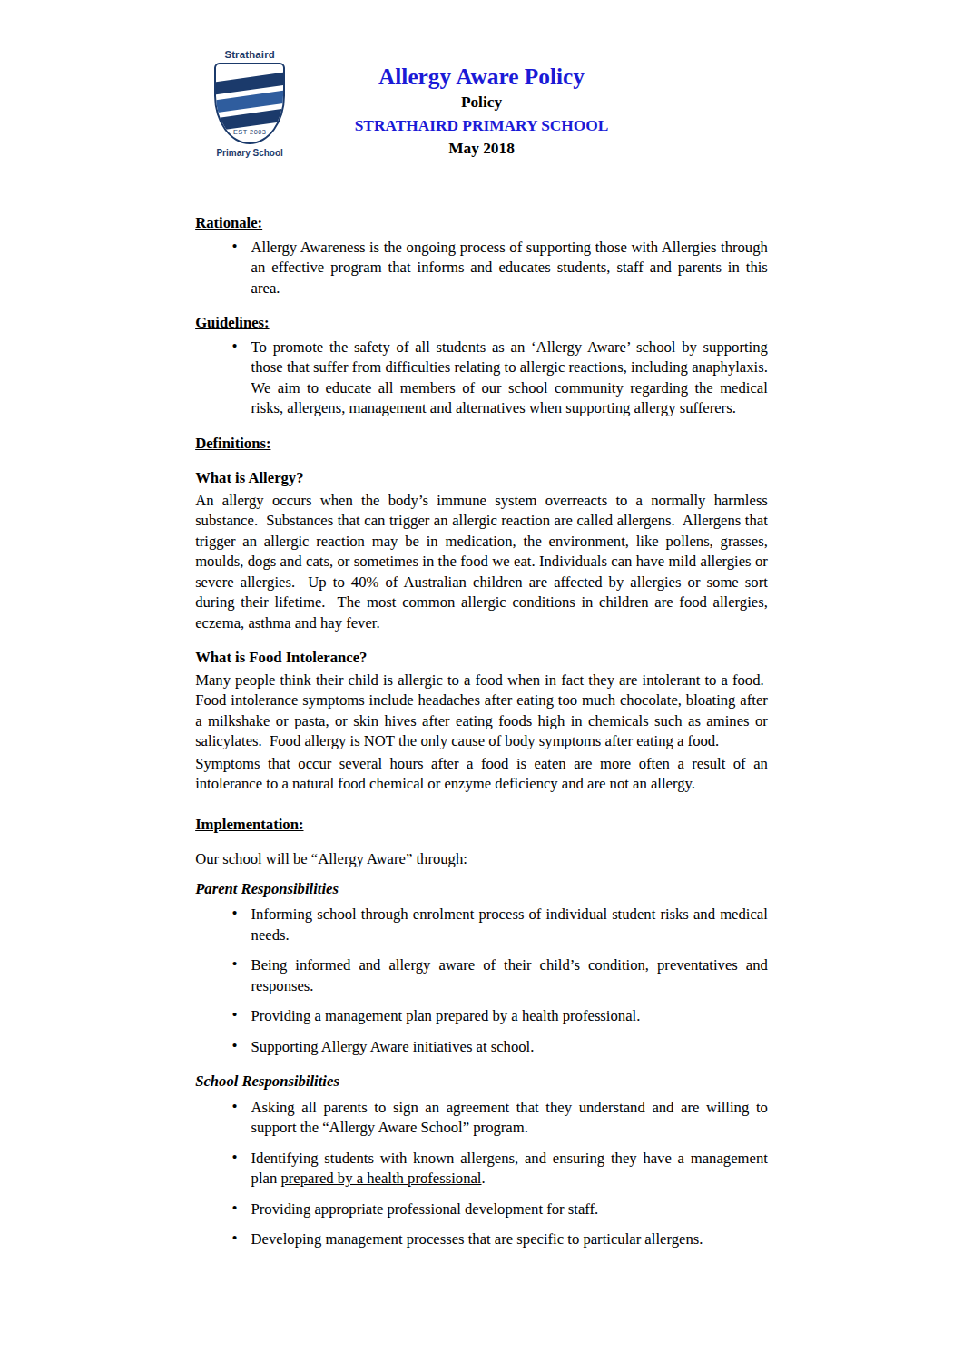Strathaird
EST 2003
Primary School
Allergy Aware Policy
Policy
STRATHAIRD PRIMARY SCHOOL
May 2018
Rationale:
Allergy Awareness is the ongoing process of supporting those with Allergies through an effective program that informs and educates students, staff and parents in this area.
Guidelines:
To promote the safety of all students as an ‘Allergy Aware’ school by supporting those that suffer from difficulties relating to allergic reactions, including anaphylaxis. We aim to educate all members of our school community regarding the medical risks, allergens, management and alternatives when supporting allergy sufferers.
Definitions:
What is Allergy?
An allergy occurs when the body’s immune system overreacts to a normally harmless substance. Substances that can trigger an allergic reaction are called allergens. Allergens that trigger an allergic reaction may be in medication, the environment, like pollens, grasses, moulds, dogs and cats, or sometimes in the food we eat. Individuals can have mild allergies or severe allergies. Up to 40% of Australian children are affected by allergies or some sort during their lifetime. The most common allergic conditions in children are food allergies, eczema, asthma and hay fever.
What is Food Intolerance?
Many people think their child is allergic to a food when in fact they are intolerant to a food. Food intolerance symptoms include headaches after eating too much chocolate, bloating after a milkshake or pasta, or skin hives after eating foods high in chemicals such as amines or salicylates. Food allergy is NOT the only cause of body symptoms after eating a food.
Symptoms that occur several hours after a food is eaten are more often a result of an intolerance to a natural food chemical or enzyme deficiency and are not an allergy.
Implementation:
Our school will be “Allergy Aware” through:
Parent Responsibilities
Informing school through enrolment process of individual student risks and medical needs.
Being informed and allergy aware of their child’s condition, preventatives and responses.
Providing a management plan prepared by a health professional.
Supporting Allergy Aware initiatives at school.
School Responsibilities
Asking all parents to sign an agreement that they understand and are willing to support the “Allergy Aware School” program.
Identifying students with known allergens, and ensuring they have a management plan prepared by a health professional.
Providing appropriate professional development for staff.
Developing management processes that are specific to particular allergens.